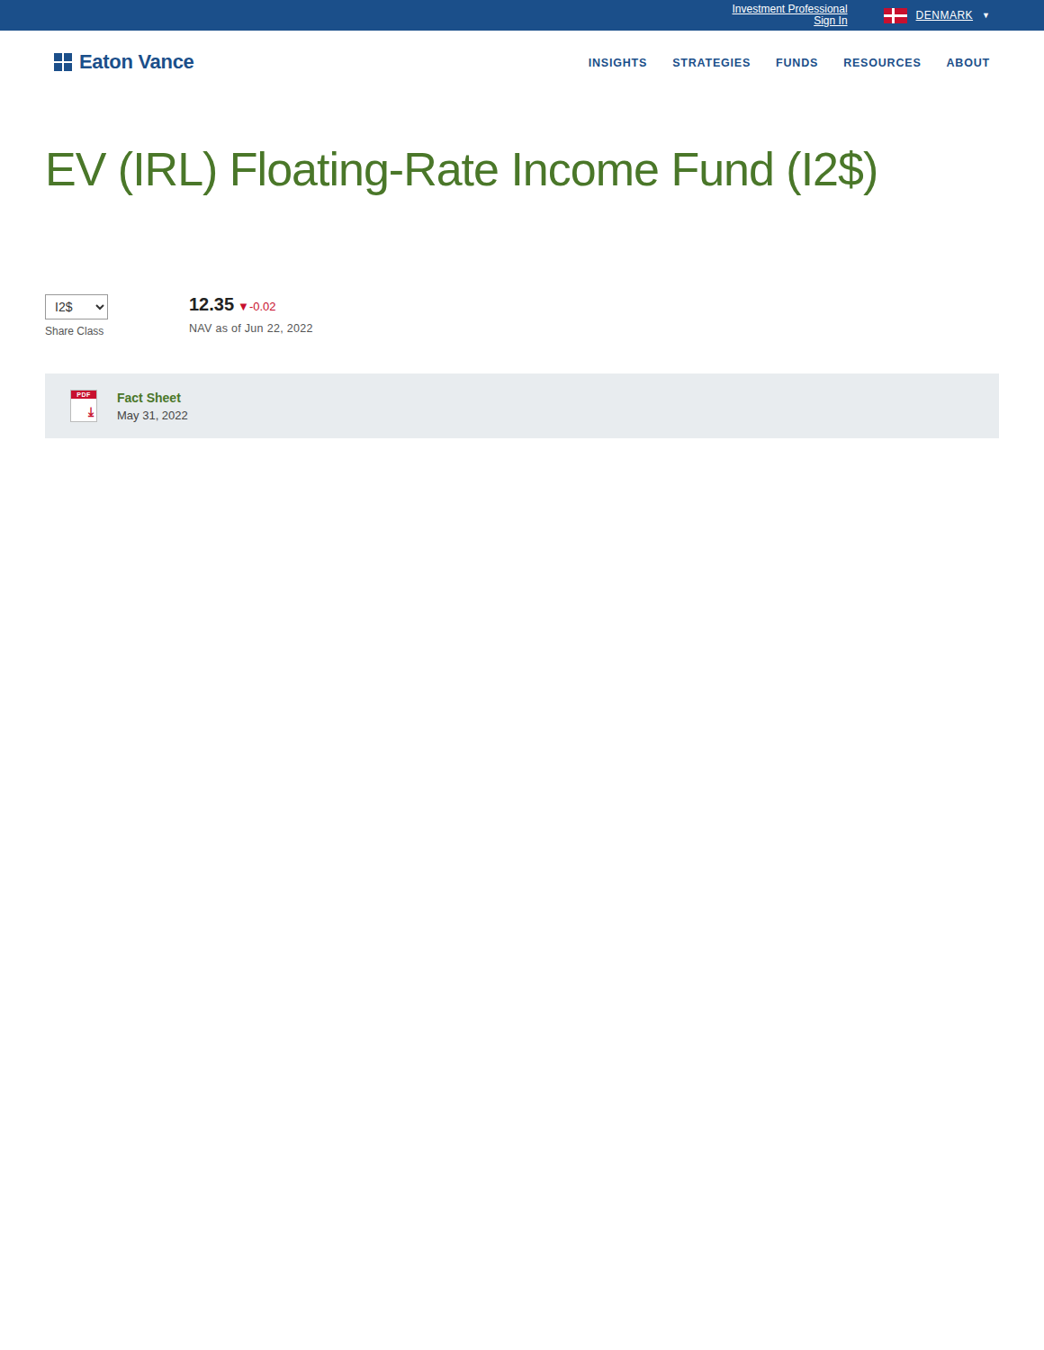Investment Professional
Sign In
DENMARK ▼
Eaton Vance
INSIGHTS
STRATEGIES
FUNDS
RESOURCES
ABOUT
EV (IRL) Floating-Rate Income Fund (I2$)
I2$ Share Class
12.35▼-0.02
NAV as of Jun 22, 2022
PDF
⤓
Fact Sheet
May 31, 2022